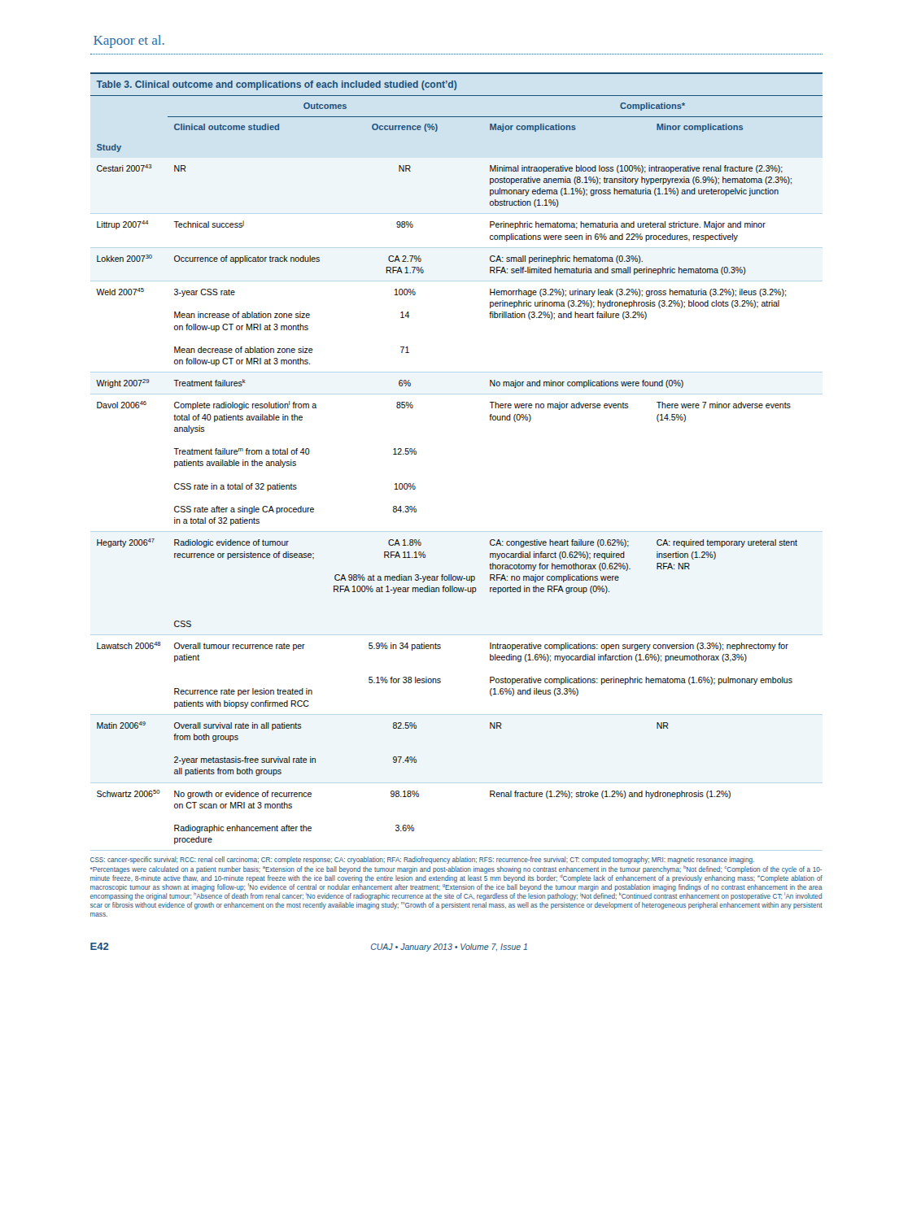Kapoor et al.
Table 3. Clinical outcome and complications of each included studied (cont’d)
| | Outcomes | Complications* |
| --- | --- | --- |
| Clinical outcome studied | Occurrence (%) | Major complications | Minor complications |
| Study | | | | |
| Cestari 2007 43 | NR | NR | Minimal intraoperative blood loss (100%); intraoperative renal fracture (2.3%); postoperative anemia (8.1%); transitory hyperpyrexia (6.9%); hematoma (2.3%); pulmonary edema (1.1%); gross hematuria (1.1%) and ureteropelvic junction obstruction (1.1%) |
| Littrup 2007 44 | Technical success j | 98% | Perinephric hematoma; hematuria and ureteral stricture. Major and minor complications were seen in 6% and 22% procedures, respectively |
| Lokken 2007 30 | Occurrence of applicator track nodules | CA 2.7% RFA 1.7% | CA: small perinephric hematoma (0.3%). RFA: self-limited hematuria and small perinephric hematoma (0.3%) |
| Weld 2007 45 | 3-year CSS rate Mean increase of ablation zone size on follow-up CT or MRI at 3 months Mean decrease of ablation zone size on follow-up CT or MRI at 3 months. | 100% 14 71 | Hemorrhage (3.2%); urinary leak (3.2%); gross hematuria (3.2%); ileus (3.2%); perinephric urinoma (3.2%); hydronephrosis (3.2%); blood clots (3.2%); atrial fibrillation (3.2%); and heart failure (3.2%) |
| Wright 2007 29 | Treatment failures k | 6% | No major and minor complications were found (0%) |
| Davol 2006 46 | Complete radiologic resolution l from a total of 40 patients available in the analysis Treatment failure m from a total of 40 patients available in the analysis CSS rate in a total of 32 patients CSS rate after a single CA procedure in a total of 32 patients | 85% 12.5% 100% 84.3% | There were no major adverse events found (0%) | There were 7 minor adverse events (14.5%) |
| Hegarty 2006 47 | Radiologic evidence of tumour recurrence or persistence of disease; CSS | CA 1.8% RFA 11.1% CA 98% at a median 3-year follow-up RFA 100% at 1-year median follow-up | CA: congestive heart failure (0.62%); myocardial infarct (0.62%); required thoracotomy for hemothorax (0.62%). RFA: no major complications were reported in the RFA group (0%). | CA: required temporary ureteral stent insertion (1.2%) RFA: NR |
| Lawatsch 2006 48 | Overall tumour recurrence rate per patient Recurrence rate per lesion treated in patients with biopsy confirmed RCC | 5.9% in 34 patients 5.1% for 38 lesions | Intraoperative complications: open surgery conversion (3.3%); nephrectomy for bleeding (1.6%); myocardial infarction (1.6%); pneumothorax (3,3%) Postoperative complications: perinephric hematoma (1.6%); pulmonary embolus (1.6%) and ileus (3.3%) |
| Matin 2006 49 | Overall survival rate in all patients from both groups 2-year metastasis-free survival rate in all patients from both groups | 82.5% 97.4% | NR | NR |
| Schwartz 2006 50 | No growth or evidence of recurrence on CT scan or MRI at 3 months Radiographic enhancement after the procedure | 98.18% 3.6% | Renal fracture (1.2%); stroke (1.2%) and hydronephrosis (1.2%) |
CSS: cancer-specific survival; RCC: renal cell carcinoma; CR: complete response; CA: cryoablation; RFA: Radiofrequency ablation; RFS: recurrence-free survival; CT: computed tomography; MRI: magnetic resonance imaging.
*Percentages were calculated on a patient number basis; aExtension of the ice ball beyond the tumour margin and post-ablation images showing no contrast enhancement in the tumour parenchyma; bNot defined; cCompletion of the cycle of a 10-minute freeze, 8-minute active thaw, and 10-minute repeat freeze with the ice ball covering the entire lesion and extending at least 5 mm beyond its border; dComplete lack of enhancement of a previously enhancing mass; eComplete ablation of macroscopic tumour as shown at imaging follow-up; fNo evidence of central or nodular enhancement after treatment; gExtension of the ice ball beyond the tumour margin and postablation imaging findings of no contrast enhancement in the area encompassing the original tumour; hAbsence of death from renal cancer; iNo evidence of radiographic recurrence at the site of CA, regardless of the lesion pathology; jNot defined; kContinued contrast enhancement on postoperative CT; lAn involuted scar or fibrosis without evidence of growth or enhancement on the most recently available imaging study; mGrowth of a persistent renal mass, as well as the persistence or development of heterogeneous peripheral enhancement within any persistent mass.
E42 CUAJ • January 2013 • Volume 7, Issue 1